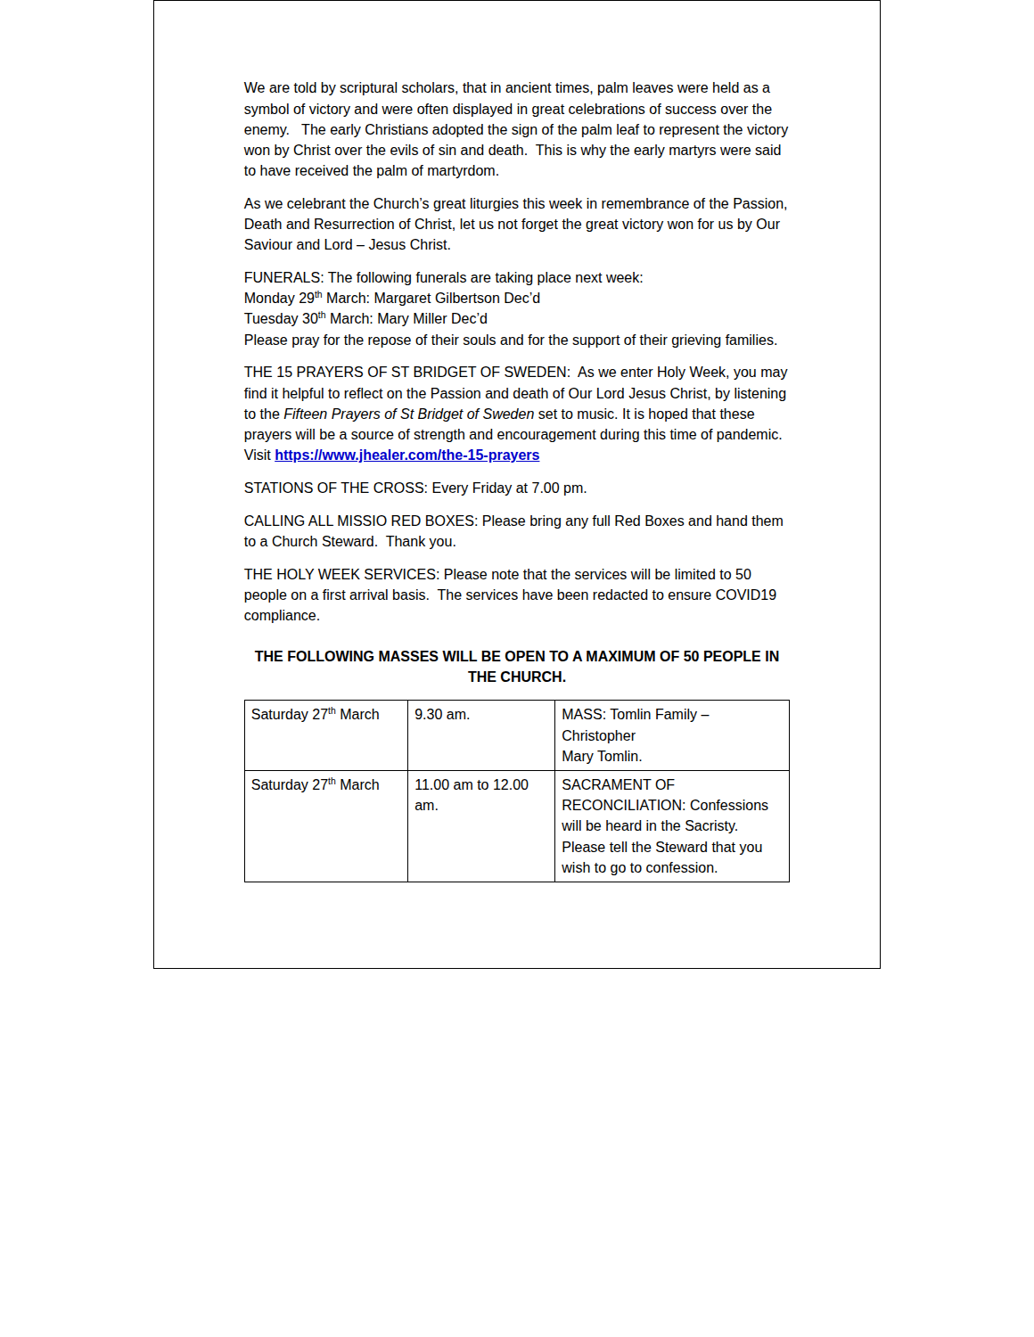We are told by scriptural scholars, that in ancient times, palm leaves were held as a symbol of victory and were often displayed in great celebrations of success over the enemy. The early Christians adopted the sign of the palm leaf to represent the victory won by Christ over the evils of sin and death. This is why the early martyrs were said to have received the palm of martyrdom.
As we celebrant the Church’s great liturgies this week in remembrance of the Passion, Death and Resurrection of Christ, let us not forget the great victory won for us by Our Saviour and Lord – Jesus Christ.
FUNERALS: The following funerals are taking place next week:
Monday 29th March: Margaret Gilbertson Dec’d
Tuesday 30th March: Mary Miller Dec’d
Please pray for the repose of their souls and for the support of their grieving families.
THE 15 PRAYERS OF ST BRIDGET OF SWEDEN: As we enter Holy Week, you may find it helpful to reflect on the Passion and death of Our Lord Jesus Christ, by listening to the Fifteen Prayers of St Bridget of Sweden set to music. It is hoped that these prayers will be a source of strength and encouragement during this time of pandemic. Visit https://www.jhealer.com/the-15-prayers
STATIONS OF THE CROSS: Every Friday at 7.00 pm.
CALLING ALL MISSIO RED BOXES: Please bring any full Red Boxes and hand them to a Church Steward. Thank you.
THE HOLY WEEK SERVICES: Please note that the services will be limited to 50 people on a first arrival basis. The services have been redacted to ensure COVID19 compliance.
THE FOLLOWING MASSES WILL BE OPEN TO A MAXIMUM OF 50 PEOPLE IN THE CHURCH.
| Saturday 27 th March | 9.30 am. | MASS: Tomlin Family – Christopher Mary Tomlin. |
| Saturday 27 th March | 11.00 am to 12.00 am. | SACRAMENT OF RECONCILIATION: Confessions will be heard in the Sacristy. Please tell the Steward that you wish to go to confession. |